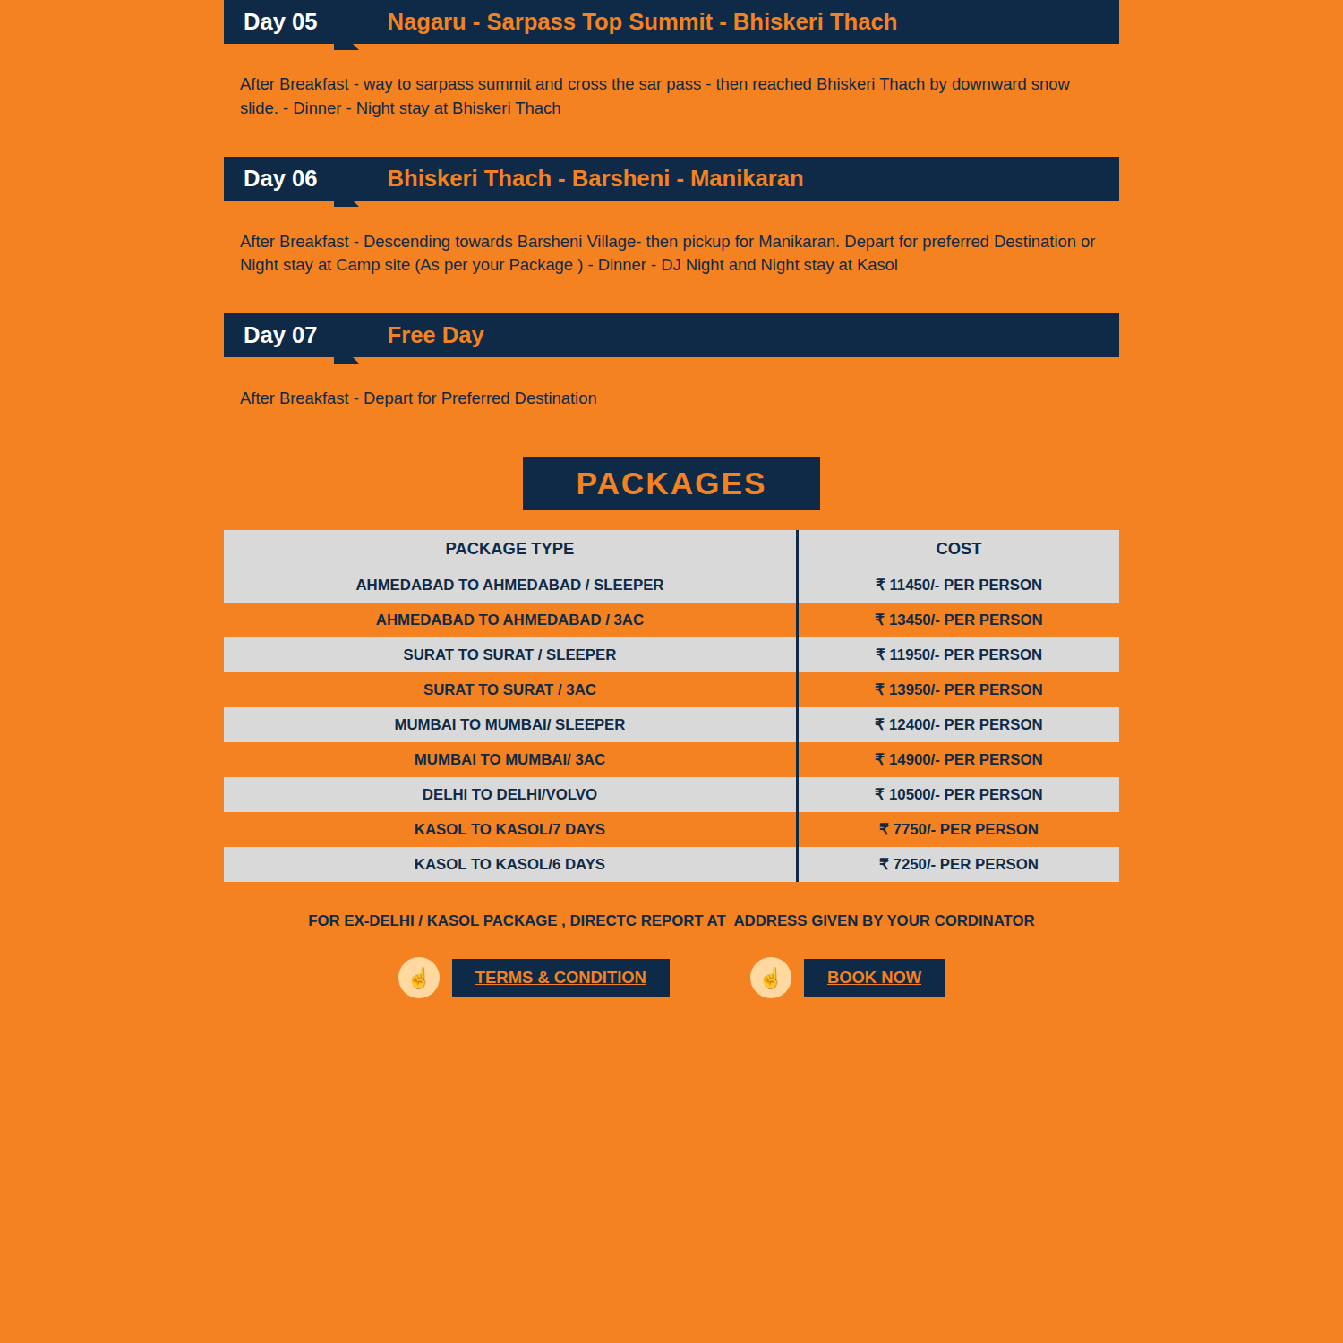Day 05
Nagaru - Sarpass Top Summit - Bhiskeri Thach
After Breakfast - way to sarpass summit and cross the sar pass - then reached Bhiskeri Thach by downward snow slide. - Dinner - Night stay at Bhiskeri Thach
Day 06
Bhiskeri Thach - Barsheni - Manikaran
After Breakfast - Descending towards Barsheni Village- then pickup for Manikaran. Depart for preferred Destination or Night stay at Camp site (As per your Package ) - Dinner - DJ Night and Night stay at Kasol
Day 07
Free Day
After Breakfast - Depart for Preferred Destination
PACKAGES
| PACKAGE TYPE | COST |
| --- | --- |
| AHMEDABAD TO AHMEDABAD / SLEEPER | ₹ 11450/- PER PERSON |
| AHMEDABAD TO AHMEDABAD / 3AC | ₹ 13450/- PER PERSON |
| SURAT TO SURAT / SLEEPER | ₹ 11950/- PER PERSON |
| SURAT TO SURAT / 3AC | ₹ 13950/- PER PERSON |
| MUMBAI TO MUMBAI/ SLEEPER | ₹ 12400/- PER PERSON |
| MUMBAI TO MUMBAI/ 3AC | ₹ 14900/- PER PERSON |
| DELHI TO DELHI/VOLVO | ₹ 10500/- PER PERSON |
| KASOL TO KASOL/7 DAYS | ₹ 7750/- PER PERSON |
| KASOL TO KASOL/6 DAYS | ₹ 7250/- PER PERSON |
FOR EX-DELHI / KASOL PACKAGE , DIRECTC REPORT AT ADDRESS GIVEN BY YOUR CORDINATOR
☝
TERMS & CONDITION
☝
BOOK NOW